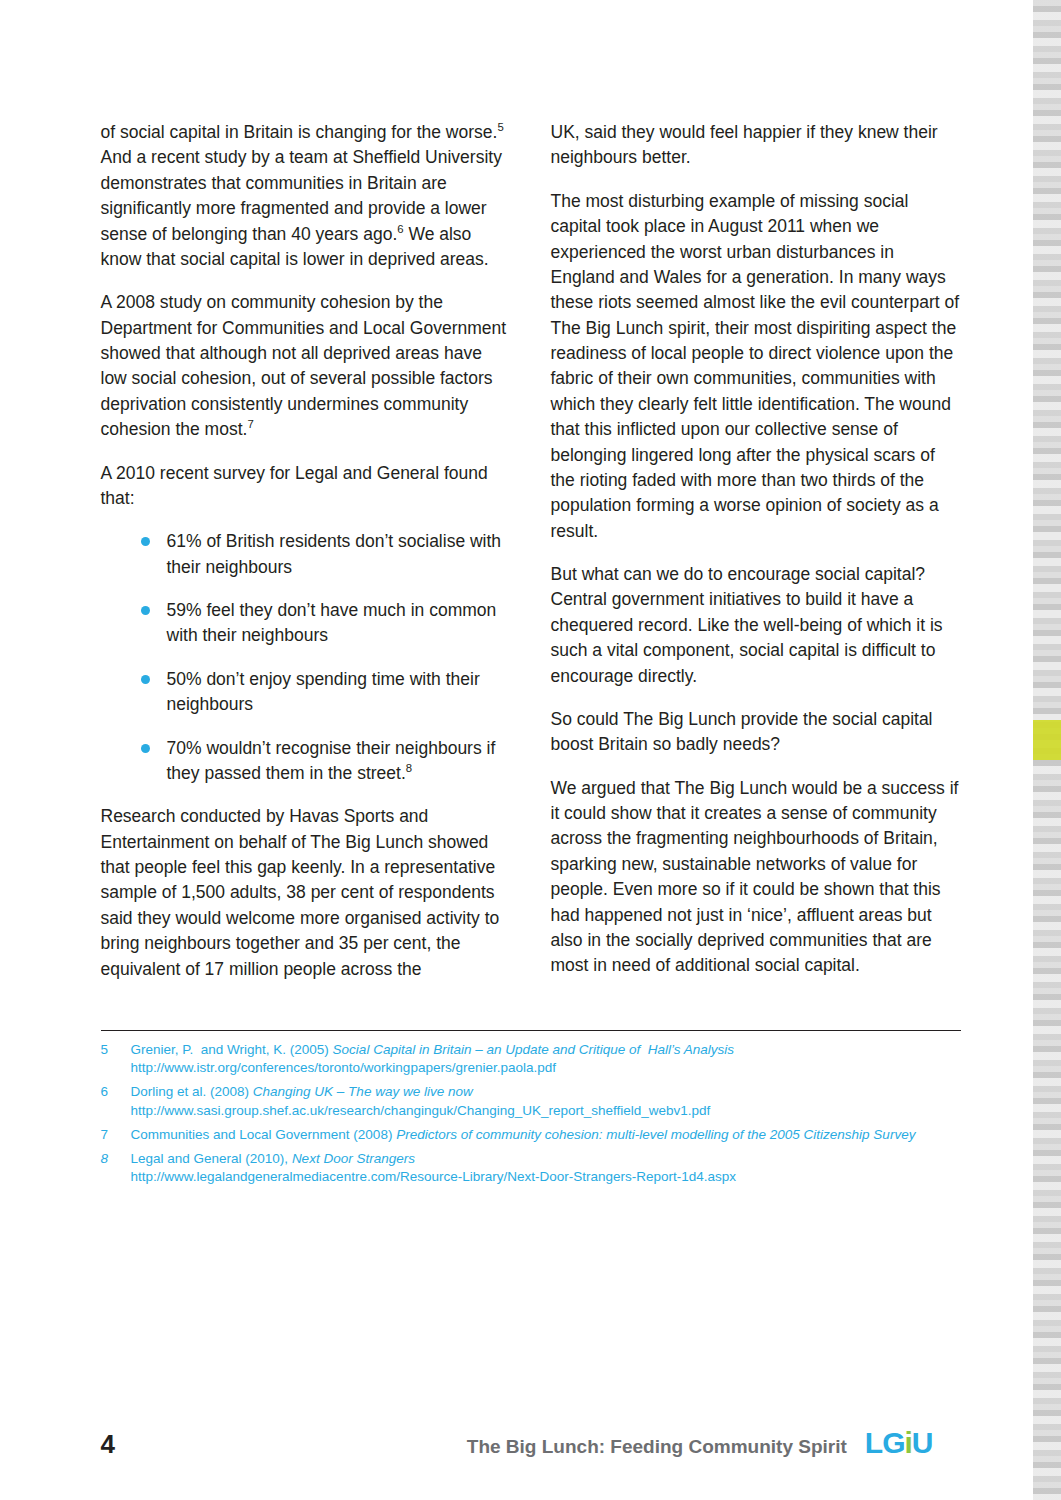of social capital in Britain is changing for the worse.5 And a recent study by a team at Sheffield University demonstrates that communities in Britain are significantly more fragmented and provide a lower sense of belonging than 40 years ago.6 We also know that social capital is lower in deprived areas.
A 2008 study on community cohesion by the Department for Communities and Local Government showed that although not all deprived areas have low social cohesion, out of several possible factors deprivation consistently undermines community cohesion the most.7
A 2010 recent survey for Legal and General found that:
61% of British residents don’t socialise with their neighbours
59% feel they don’t have much in common with their neighbours
50% don’t enjoy spending time with their neighbours
70% wouldn’t recognise their neighbours if they passed them in the street.8
Research conducted by Havas Sports and Entertainment on behalf of The Big Lunch showed that people feel this gap keenly. In a representative sample of 1,500 adults, 38 per cent of respondents said they would welcome more organised activity to bring neighbours together and 35 per cent, the equivalent of 17 million people across the
UK, said they would feel happier if they knew their neighbours better.
The most disturbing example of missing social capital took place in August 2011 when we experienced the worst urban disturbances in England and Wales for a generation. In many ways these riots seemed almost like the evil counterpart of The Big Lunch spirit, their most dispiriting aspect the readiness of local people to direct violence upon the fabric of their own communities, communities with which they clearly felt little identification. The wound that this inflicted upon our collective sense of belonging lingered long after the physical scars of the rioting faded with more than two thirds of the population forming a worse opinion of society as a result.
But what can we do to encourage social capital? Central government initiatives to build it have a chequered record. Like the well-being of which it is such a vital component, social capital is difficult to encourage directly.
So could The Big Lunch provide the social capital boost Britain so badly needs?
We argued that The Big Lunch would be a success if it could show that it creates a sense of community across the fragmenting neighbourhoods of Britain, sparking new, sustainable networks of value for people. Even more so if it could be shown that this had happened not just in ‘nice’, affluent areas but also in the socially deprived communities that are most in need of additional social capital.
5 Grenier, P. and Wright, K. (2005) Social Capital in Britain – an Update and Critique of Hall’s Analysis
http://www.istr.org/conferences/toronto/workingpapers/grenier.paola.pdf
6 Dorling et al. (2008) Changing UK – The way we live now
http://www.sasi.group.shef.ac.uk/research/changinguk/Changing_UK_report_sheffield_webv1.pdf
7 Communities and Local Government (2008) Predictors of community cohesion: multi-level modelling of the 2005 Citizenship Survey
8 Legal and General (2010), Next Door Strangers
http://www.legalandgeneralmediacentre.com/Resource-Library/Next-Door-Strangers-Report-1d4.aspx
4
The Big Lunch: Feeding Community Spirit
LGi U